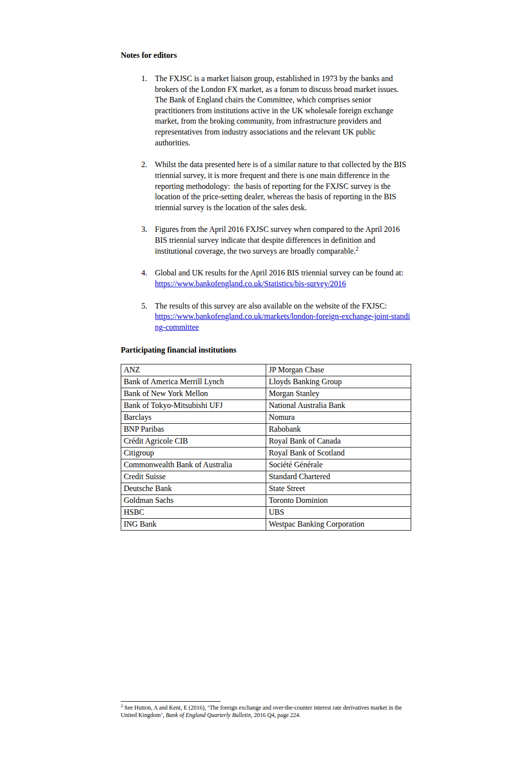Notes for editors
The FXJSC is a market liaison group, established in 1973 by the banks and brokers of the London FX market, as a forum to discuss broad market issues. The Bank of England chairs the Committee, which comprises senior practitioners from institutions active in the UK wholesale foreign exchange market, from the broking community, from infrastructure providers and representatives from industry associations and the relevant UK public authorities.
Whilst the data presented here is of a similar nature to that collected by the BIS triennial survey, it is more frequent and there is one main difference in the reporting methodology: the basis of reporting for the FXJSC survey is the location of the price-setting dealer, whereas the basis of reporting in the BIS triennial survey is the location of the sales desk.
Figures from the April 2016 FXJSC survey when compared to the April 2016 BIS triennial survey indicate that despite differences in definition and institutional coverage, the two surveys are broadly comparable.2
Global and UK results for the April 2016 BIS triennial survey can be found at:
https://www.bankofengland.co.uk/Statistics/bis-survey/2016
The results of this survey are also available on the website of the FXJSC:
https://www.bankofengland.co.uk/markets/london-foreign-exchange-joint-standing-committee
Participating financial institutions
| ANZ | JP Morgan Chase |
| Bank of America Merrill Lynch | Lloyds Banking Group |
| Bank of New York Mellon | Morgan Stanley |
| Bank of Tokyo-Mitsubishi UFJ | National Australia Bank |
| Barclays | Nomura |
| BNP Paribas | Rabobank |
| Crédit Agricole CIB | Royal Bank of Canada |
| Citigroup | Royal Bank of Scotland |
| Commonwealth Bank of Australia | Société Générale |
| Credit Suisse | Standard Chartered |
| Deutsche Bank | State Street |
| Goldman Sachs | Toronto Dominion |
| HSBC | UBS |
| ING Bank | Westpac Banking Corporation |
2 See Hutton, A and Kent, E (2016), ‘The foreign exchange and over-the-counter interest rate derivatives market in the United Kingdom’, Bank of England Quarterly Bulletin, 2016 Q4, page 224.